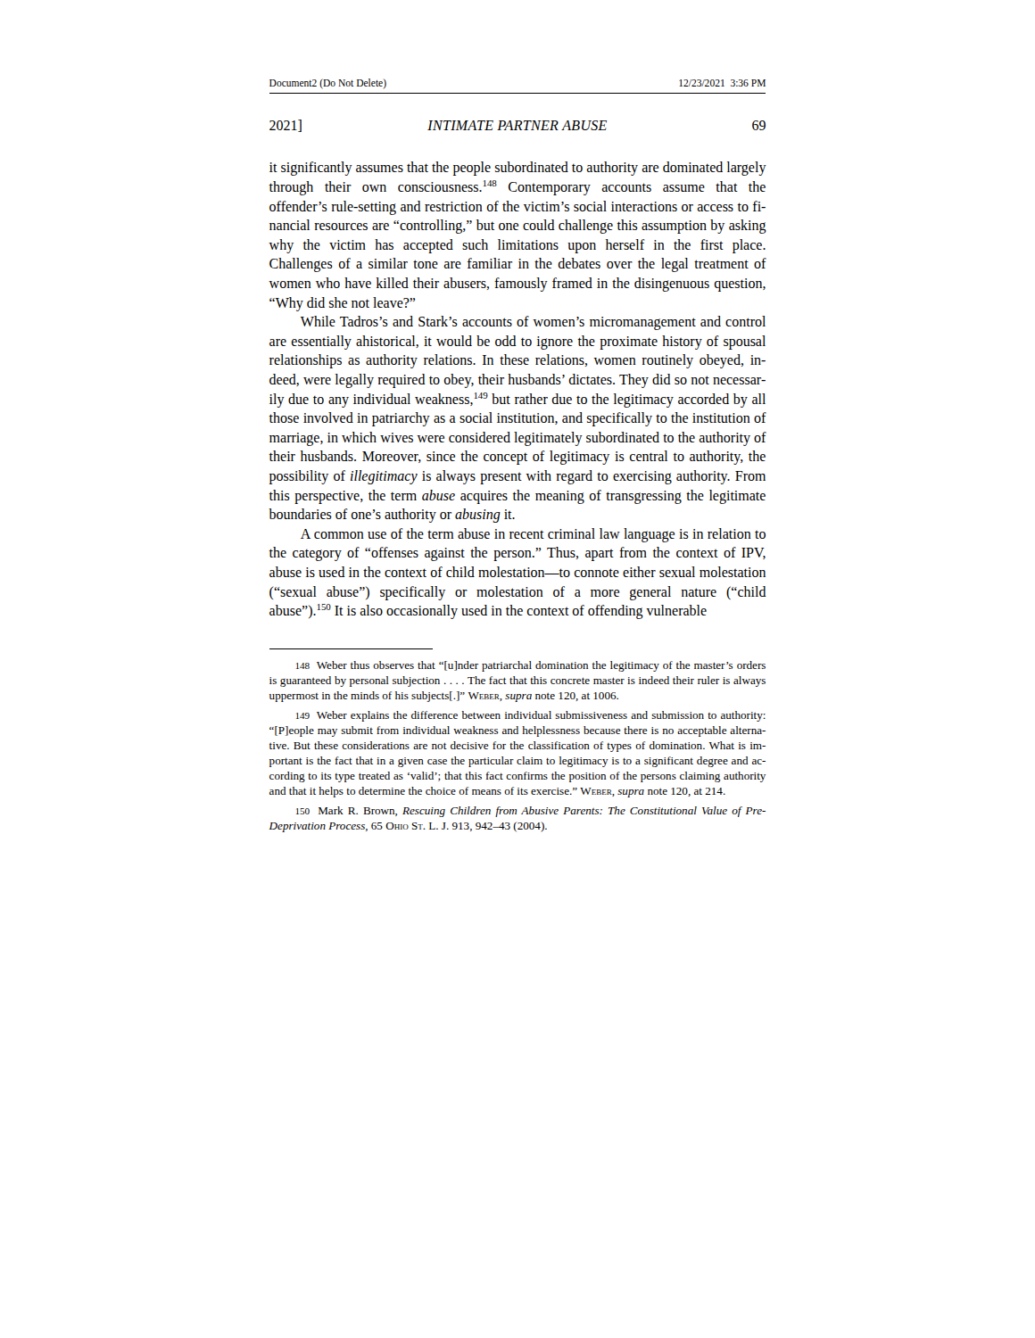Document2 (Do Not Delete) 12/23/2021 3:36 PM
2021] INTIMATE PARTNER ABUSE 69
it significantly assumes that the people subordinated to authority are dominated largely through their own consciousness.148 Contemporary accounts assume that the offender’s rule-setting and restriction of the victim’s social interactions or access to financial resources are “controlling,” but one could challenge this assumption by asking why the victim has accepted such limitations upon herself in the first place. Challenges of a similar tone are familiar in the debates over the legal treatment of women who have killed their abusers, famously framed in the disingenuous question, “Why did she not leave?”
While Tadros’s and Stark’s accounts of women’s micromanagement and control are essentially ahistorical, it would be odd to ignore the proximate history of spousal relationships as authority relations. In these relations, women routinely obeyed, indeed, were legally required to obey, their husbands’ dictates. They did so not necessarily due to any individual weakness,149 but rather due to the legitimacy accorded by all those involved in patriarchy as a social institution, and specifically to the institution of marriage, in which wives were considered legitimately subordinated to the authority of their husbands. Moreover, since the concept of legitimacy is central to authority, the possibility of illegitimacy is always present with regard to exercising authority. From this perspective, the term abuse acquires the meaning of transgressing the legitimate boundaries of one’s authority or abusing it.
A common use of the term abuse in recent criminal law language is in relation to the category of “offenses against the person.” Thus, apart from the context of IPV, abuse is used in the context of child molestation—to connote either sexual molestation (“sexual abuse”) specifically or molestation of a more general nature (“child abuse”).150 It is also occasionally used in the context of offending vulnerable
148 Weber thus observes that “[u]nder patriarchal domination the legitimacy of the master’s orders is guaranteed by personal subjection . . . . The fact that this concrete master is indeed their ruler is always uppermost in the minds of his subjects[.]” Weber, supra note 120, at 1006.
149 Weber explains the difference between individual submissiveness and submission to authority: “[P]eople may submit from individual weakness and helplessness because there is no acceptable alternative. But these considerations are not decisive for the classification of types of domination. What is important is the fact that in a given case the particular claim to legitimacy is to a significant degree and according to its type treated as ‘valid’; that this fact confirms the position of the persons claiming authority and that it helps to determine the choice of means of its exercise.” Weber, supra note 120, at 214.
150 Mark R. Brown, Rescuing Children from Abusive Parents: The Constitutional Value of Pre-Deprivation Process, 65 Ohio St. L. J. 913, 942–43 (2004).